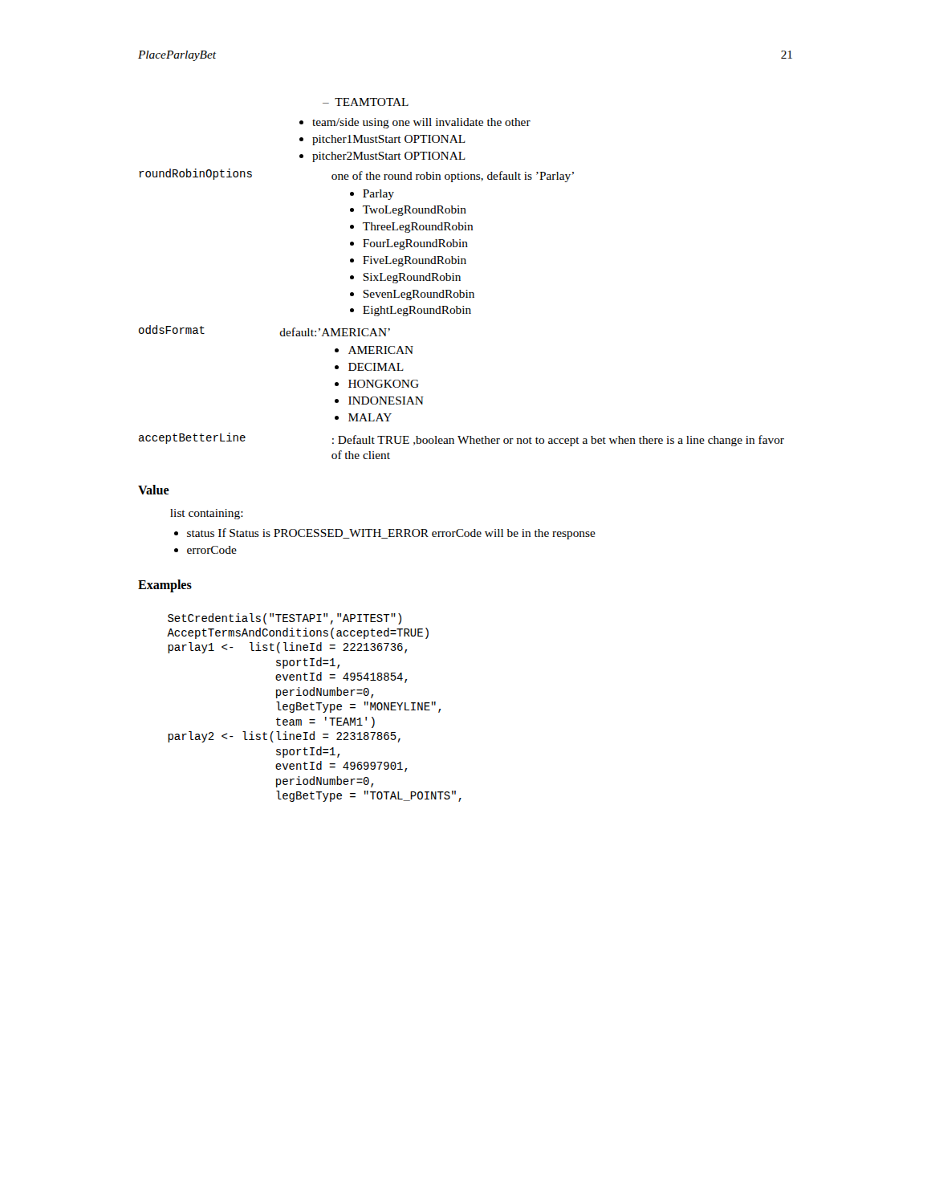PlaceParlayBet 21
TEAMTOTAL
team/side using one will invalidate the other
pitcher1MustStart OPTIONAL
pitcher2MustStart OPTIONAL
roundRobinOptions
one of the round robin options, default is ’Parlay’
Parlay
TwoLegRoundRobin
ThreeLegRoundRobin
FourLegRoundRobin
FiveLegRoundRobin
SixLegRoundRobin
SevenLegRoundRobin
EightLegRoundRobin
oddsFormat
default:’AMERICAN’
AMERICAN
DECIMAL
HONGKONG
INDONESIAN
MALAY
acceptBetterLine
: Default TRUE ,boolean Whether or not to accept a bet when there is a line change in favor of the client
Value
list containing:
status If Status is PROCESSED_WITH_ERROR errorCode will be in the response
errorCode
Examples
SetCredentials("TESTAPI","APITEST")
AcceptTermsAndConditions(accepted=TRUE)
parlay1 <-  list(lineId = 222136736,
                sportId=1,
                eventId = 495418854,
                periodNumber=0,
                legBetType = "MONEYLINE",
                team = 'TEAM1')
parlay2 <- list(lineId = 223187865,
                sportId=1,
                eventId = 496997901,
                periodNumber=0,
                legBetType = "TOTAL_POINTS",